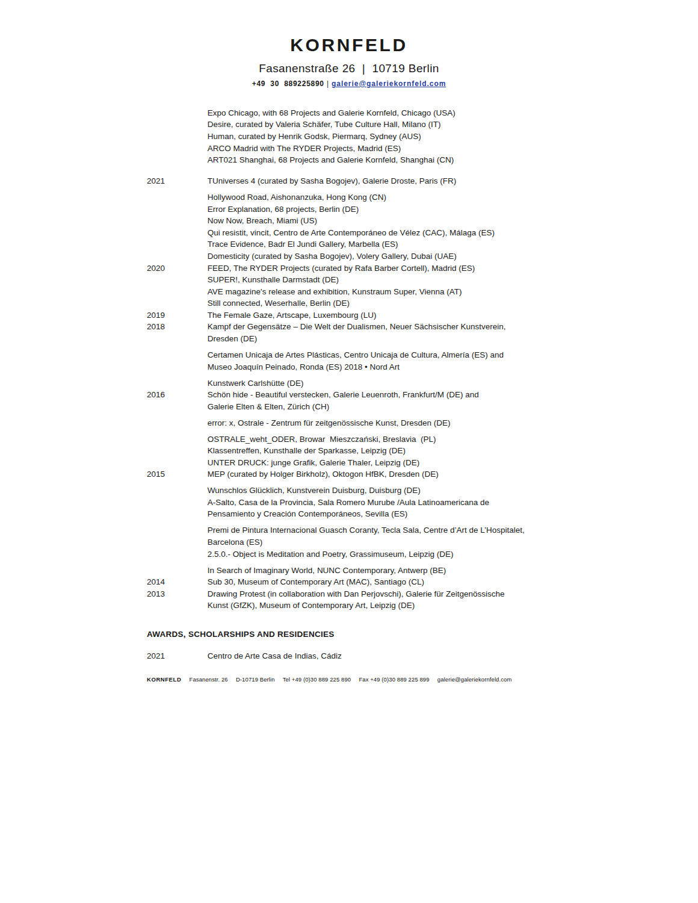KORNFELD
Fasanenstraße 26 | 10719 Berlin
+49 30 889225890|galerie@galeriekornfeld.com
| | Expo Chicago, with 68 Projects and Galerie Kornfeld, Chicago (USA) Desire, curated by Valeria Schäfer, Tube Culture Hall, Milano (IT) Human, curated by Henrik Godsk, Piermarq, Sydney (AUS) ARCO Madrid with The RYDER Projects, Madrid (ES) ART021 Shanghai, 68 Projects and Galerie Kornfeld, Shanghai (CN) |
| 2021 | TUniverses 4 (curated by Sasha Bogojev), Galerie Droste, Paris (FR) Hollywood Road, Aishonanzuka, Hong Kong (CN) Error Explanation, 68 projects, Berlin (DE) Now Now, Breach, Miami (US) Qui resistit, vincit, Centro de Arte Contemporáneo de Vélez (CAC), Málaga (ES) Trace Evidence, Badr El Jundi Gallery, Marbella (ES) Domesticity (curated by Sasha Bogojev), Volery Gallery, Dubai (UAE) |
| 2020 | FEED, The RYDER Projects (curated by Rafa Barber Cortell), Madrid (ES) SUPER!, Kunsthalle Darmstadt (DE) AVE magazine's release and exhibition, Kunstraum Super, Vienna (AT) Still connected, Weserhalle, Berlin (DE) |
| 2019 | The Female Gaze, Artscape, Luxembourg (LU) |
| 2018 | Kampf der Gegensätze – Die Welt der Dualismen, Neuer Sächsischer Kunstverein, Dresden (DE) Certamen Unicaja de Artes Plásticas, Centro Unicaja de Cultura, Almería (ES) and Museo Joaquín Peinado, Ronda (ES) 2018 • Nord Art Kunstwerk Carlshütte (DE) |
| 2016 | Schön hide - Beautiful verstecken, Galerie Leuenroth, Frankfurt/M (DE) and Galerie Elten & Elten, Zürich (CH) error: x, Ostrale - Zentrum für zeitgenössische Kunst, Dresden (DE) OSTRALE_weht_ODER, Browar Mieszczański, Breslavia (PL) Klassentreffen, Kunsthalle der Sparkasse, Leipzig (DE) UNTER DRUCK: junge Grafik, Galerie Thaler, Leipzig (DE) |
| 2015 | MEP (curated by Holger Birkholz), Oktogon HfBK, Dresden (DE) Wunschlos Glücklich, Kunstverein Duisburg, Duisburg (DE) A-Salto, Casa de la Provincia, Sala Romero Murube /Aula Latinoamericana de Pensamiento y Creación Contemporáneos, Sevilla (ES) Premi de Pintura Internacional Guasch Coranty, Tecla Sala, Centre d’Art de L’Hospitalet, Barcelona (ES) 2.5.0.- Object is Meditation and Poetry, Grassimuseum, Leipzig (DE) In Search of Imaginary World, NUNC Contemporary, Antwerp (BE) |
| 2014 | Sub 30, Museum of Contemporary Art (MAC), Santiago (CL) |
| 2013 | Drawing Protest (in collaboration with Dan Perjovschi), Galerie für Zeitgenössische Kunst (GfZK), Museum of Contemporary Art, Leipzig (DE) |
AWARDS, SCHOLARSHIPS AND RESIDENCIES
| 2021 | Centro de Arte Casa de Indias, Cádiz |
KORNFELD Fasanenstr. 26 D-10719 Berlin Tel +49 (0)30 889 225 890 Fax +49 (0)30 889 225 899 galerie@galeriekornfeld.com